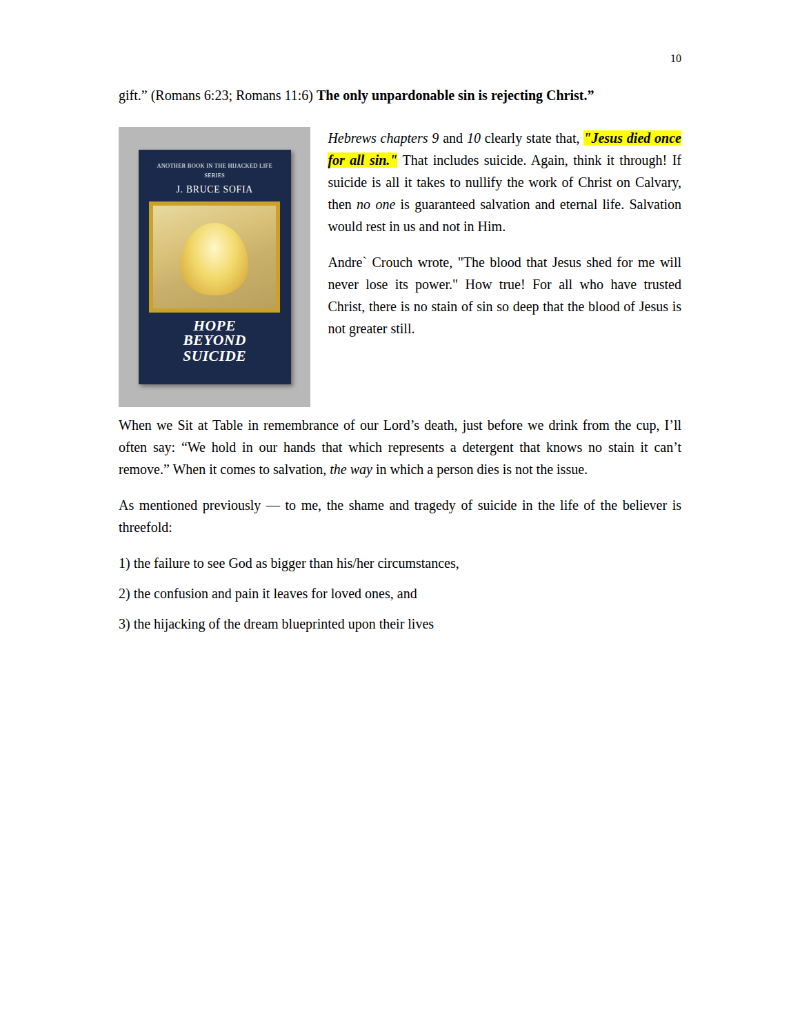10
gift.” (Romans 6:23; Romans 11:6) The only unpardonable sin is rejecting Christ.”
Another Book in the Hijacked Life Series
J. Bruce Sofia
HOPE
BEYOND
SUICIDE
Hebrews chapters 9 and 10 clearly state that, "Jesus died once for all sin." That includes suicide. Again, think it through! If suicide is all it takes to nullify the work of Christ on Calvary, then no one is guaranteed salvation and eternal life. Salvation would rest in us and not in Him.
Andre` Crouch wrote, "The blood that Jesus shed for me will never lose its power." How true! For all who have trusted Christ, there is no stain of sin so deep that the blood of Jesus is not greater still.
When we Sit at Table in remembrance of our Lord’s death, just before we drink from the cup, I’ll often say: “We hold in our hands that which represents a detergent that knows no stain it can’t remove.” When it comes to salvation, the way in which a person dies is not the issue.
As mentioned previously — to me, the shame and tragedy of suicide in the life of the believer is threefold:
1) the failure to see God as bigger than his/her circumstances,
2) the confusion and pain it leaves for loved ones, and
3) the hijacking of the dream blueprinted upon their lives